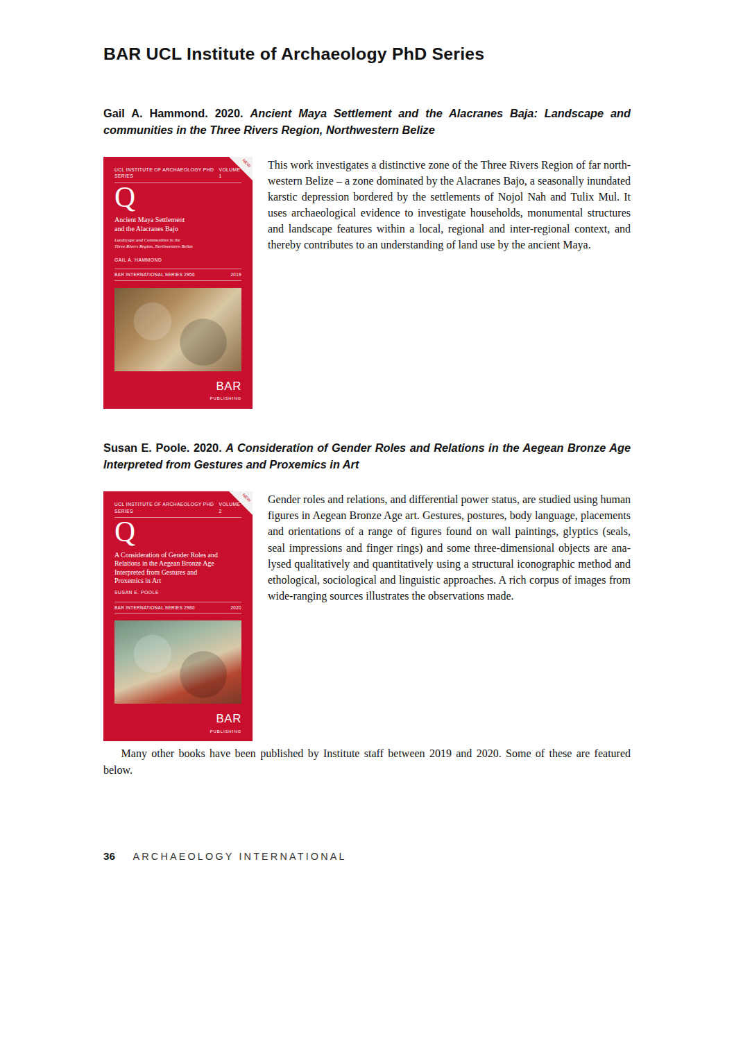BAR UCL Institute of Archaeology PhD Series
Gail A. Hammond. 2020. Ancient Maya Settlement and the Alacranes Baja: Landscape and communities in the Three Rivers Region, Northwestern Belize
NEW
UCL INSTITUTE OF ARCHAEOLOGY PHD SERIES VOLUME 1
Q
Ancient Maya Settlement
and the Alacranes Bajo
Landscape and Communities in the
Three Rivers Region, Northwestern Belize
Gail A. Hammond
BAR INTERNATIONAL SERIES 29562019
BARPUBLISHING
This work investigates a distinctive zone of the Three Rivers Region of far northwestern Belize – a zone dominated by the Alacranes Bajo, a seasonally inundated karstic depression bordered by the settlements of Nojol Nah and Tulix Mul. It uses archaeological evidence to investigate households, monumental structures and landscape features within a local, regional and inter-regional context, and thereby contributes to an understanding of land use by the ancient Maya.
Susan E. Poole. 2020. A Consideration of Gender Roles and Relations in the Aegean Bronze Age Interpreted from Gestures and Proxemics in Art
NEW
UCL INSTITUTE OF ARCHAEOLOGY PHD SERIES VOLUME 2
Q
A Consideration of Gender Roles and
Relations in the Aegean Bronze Age
Interpreted from Gestures and
Proxemics in Art
Susan E. Poole
BAR INTERNATIONAL SERIES 29802020
BARPUBLISHING
Gender roles and relations, and differential power status, are studied using human figures in Aegean Bronze Age art. Gestures, postures, body language, placements and orientations of a range of figures found on wall paintings, glyptics (seals, seal impressions and finger rings) and some three-dimensional objects are analysed qualitatively and quantitatively using a structural iconographic method and ethological, sociological and linguistic approaches. A rich corpus of images from wide-ranging sources illustrates the observations made.
Many other books have been published by Institute staff between 2019 and 2020. Some of these are featured below.
36 Archaeology International